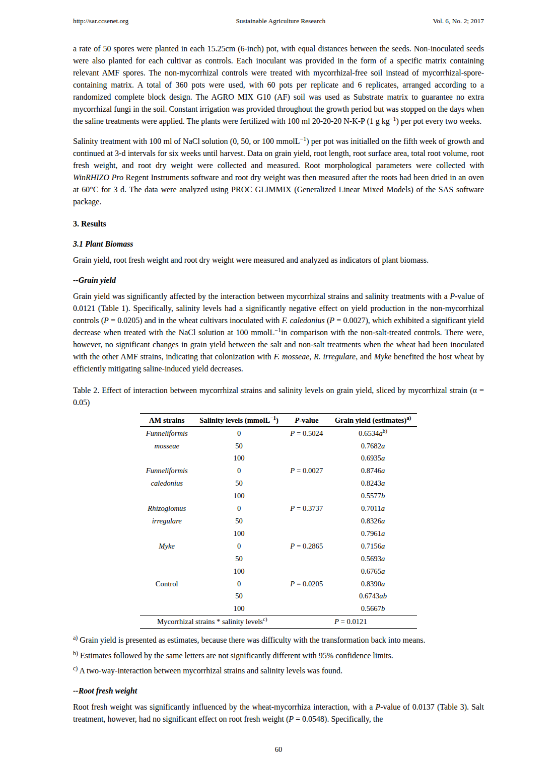http://sar.ccsenet.org Sustainable Agriculture Research Vol. 6, No. 2; 2017
a rate of 50 spores were planted in each 15.25cm (6-inch) pot, with equal distances between the seeds. Non-inoculated seeds were also planted for each cultivar as controls. Each inoculant was provided in the form of a specific matrix containing relevant AMF spores. The non-mycorrhizal controls were treated with mycorrhizal-free soil instead of mycorrhizal-spore-containing matrix. A total of 360 pots were used, with 60 pots per replicate and 6 replicates, arranged according to a randomized complete block design. The AGRO MIX G10 (AF) soil was used as Substrate matrix to guarantee no extra mycorrhizal fungi in the soil. Constant irrigation was provided throughout the growth period but was stopped on the days when the saline treatments were applied. The plants were fertilized with 100 ml 20-20-20 N-K-P (1 g kg−1) per pot every two weeks.
Salinity treatment with 100 ml of NaCl solution (0, 50, or 100 mmolL−1) per pot was initialled on the fifth week of growth and continued at 3-d intervals for six weeks until harvest. Data on grain yield, root length, root surface area, total root volume, root fresh weight, and root dry weight were collected and measured. Root morphological parameters were collected with WinRHIZO Pro Regent Instruments software and root dry weight was then measured after the roots had been dried in an oven at 60°C for 3 d. The data were analyzed using PROC GLIMMIX (Generalized Linear Mixed Models) of the SAS software package.
3. Results
3.1 Plant Biomass
Grain yield, root fresh weight and root dry weight were measured and analyzed as indicators of plant biomass.
--Grain yield
Grain yield was significantly affected by the interaction between mycorrhizal strains and salinity treatments with a P-value of 0.0121 (Table 1). Specifically, salinity levels had a significantly negative effect on yield production in the non-mycorrhizal controls (P = 0.0205) and in the wheat cultivars inoculated with F. caledonius (P = 0.0027), which exhibited a significant yield decrease when treated with the NaCl solution at 100 mmolL−1in comparison with the non-salt-treated controls. There were, however, no significant changes in grain yield between the salt and non-salt treatments when the wheat had been inoculated with the other AMF strains, indicating that colonization with F. mosseae, R. irregulare, and Myke benefited the host wheat by efficiently mitigating saline-induced yield decreases.
Table 2. Effect of interaction between mycorrhizal strains and salinity levels on grain yield, sliced by mycorrhizal strain (α = 0.05)
| AM strains | Salinity levels (mmolL −1 ) | P -value | Grain yield (estimates) a) |
| --- | --- | --- | --- |
| Funneliformis | 0 | P = 0.5024 | 0.6534 a b) |
| mosseae | 50 | | 0.7682 a |
| | 100 | | 0.6935 a |
| Funneliformis | 0 | P = 0.0027 | 0.8746 a |
| caledonius | 50 | | 0.8243 a |
| | 100 | | 0.5577 b |
| Rhizoglomus | 0 | P = 0.3737 | 0.7011 a |
| irregulare | 50 | | 0.8326 a |
| | 100 | | 0.7961 a |
| Myke | 0 | P = 0.2865 | 0.7156 a |
| | 50 | | 0.5693 a |
| | 100 | | 0.6765 a |
| Control | 0 | P = 0.0205 | 0.8390 a |
| | 50 | | 0.6743 ab |
| | 100 | | 0.5667 b |
| Mycorrhizal strains * salinity levels c) | P = 0.0121 |
a) Grain yield is presented as estimates, because there was difficulty with the transformation back into means.
b) Estimates followed by the same letters are not significantly different with 95% confidence limits.
c) A two-way-interaction between mycorrhizal strains and salinity levels was found.
--Root fresh weight
Root fresh weight was significantly influenced by the wheat-mycorrhiza interaction, with a P-value of 0.0137 (Table 3). Salt treatment, however, had no significant effect on root fresh weight (P = 0.0548). Specifically, the
60